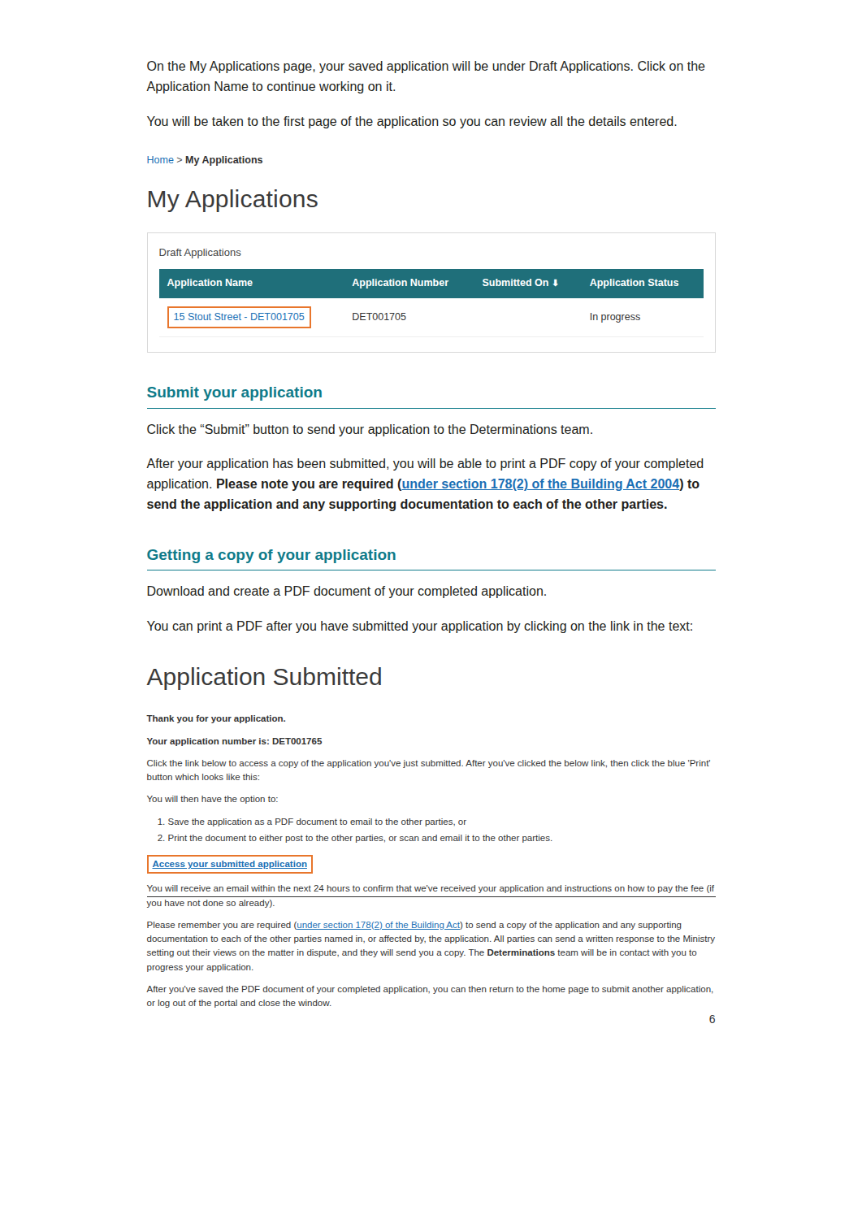On the My Applications page, your saved application will be under Draft Applications. Click on the Application Name to continue working on it.
You will be taken to the first page of the application so you can review all the details entered.
Home > My Applications
My Applications
Draft Applications
| Application Name | Application Number | Submitted On ⬇ | Application Status |
| --- | --- | --- | --- |
| 15 Stout Street - DET001705 | DET001705 | | In progress |
Submit your application
Click the “Submit” button to send your application to the Determinations team.
After your application has been submitted, you will be able to print a PDF copy of your completed application. Please note you are required (under section 178(2) of the Building Act 2004) to send the application and any supporting documentation to each of the other parties.
Getting a copy of your application
Download and create a PDF document of your completed application.
You can print a PDF after you have submitted your application by clicking on the link in the text:
Application Submitted
Thank you for your application.
Your application number is: DET001765
Click the link below to access a copy of the application you've just submitted. After you've clicked the below link, then click the blue 'Print' button which looks like this:
You will then have the option to:
Save the application as a PDF document to email to the other parties, or
Print the document to either post to the other parties, or scan and email it to the other parties.
Access your submitted application
You will receive an email within the next 24 hours to confirm that we've received your application and instructions on how to pay the fee (if you have not done so already).
Please remember you are required (under section 178(2) of the Building Act) to send a copy of the application and any supporting documentation to each of the other parties named in, or affected by, the application. All parties can send a written response to the Ministry setting out their views on the matter in dispute, and they will send you a copy. The Determinations team will be in contact with you to progress your application.
After you've saved the PDF document of your completed application, you can then return to the home page to submit another application, or log out of the portal and close the window.
6